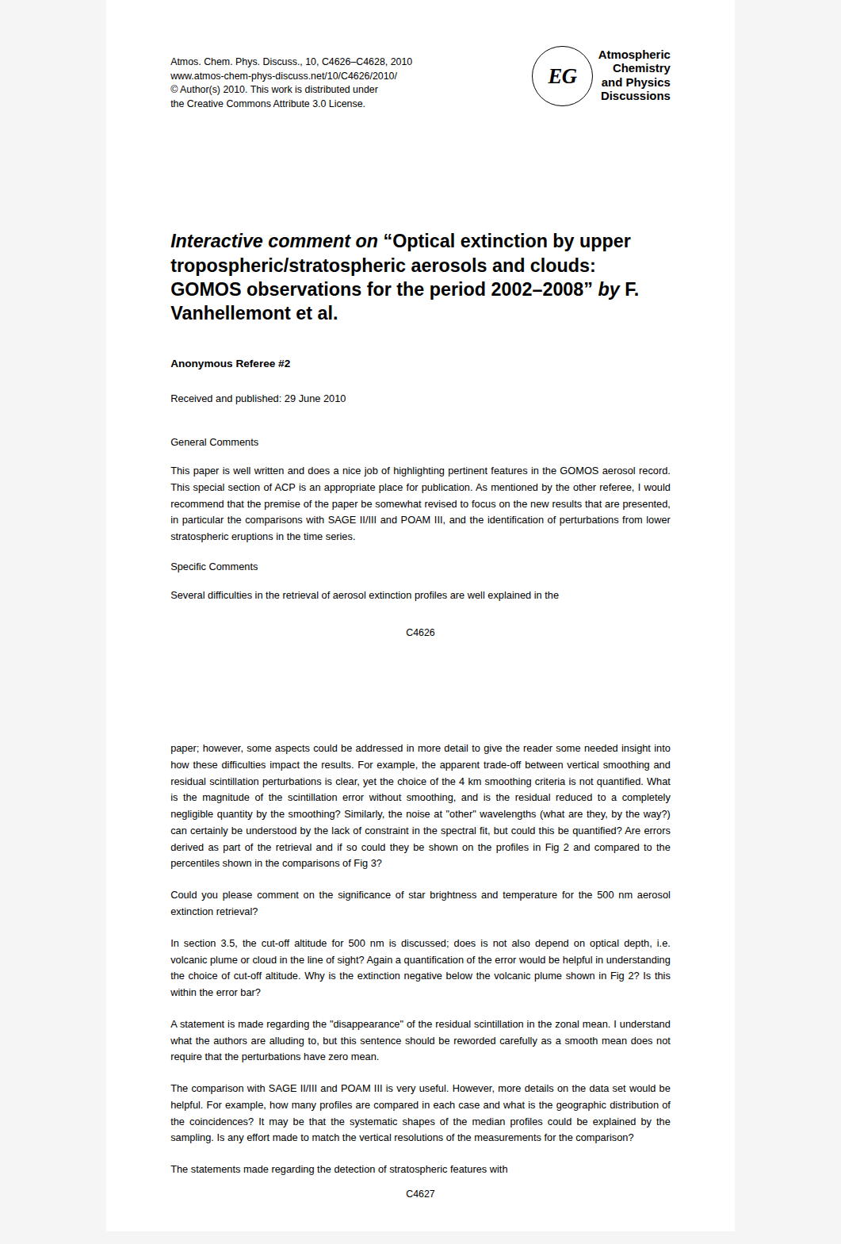Atmos. Chem. Phys. Discuss., 10, C4626–C4628, 2010
www.atmos-chem-phys-discuss.net/10/C4626/2010/
© Author(s) 2010. This work is distributed under
the Creative Commons Attribute 3.0 License.
EG
Atmospheric
Chemistry
and Physics
Discussions
Interactive comment on “Optical extinction by upper tropospheric/stratospheric aerosols and clouds: GOMOS observations for the period 2002–2008” by F. Vanhellemont et al.
Anonymous Referee #2
Received and published: 29 June 2010
General Comments
This paper is well written and does a nice job of highlighting pertinent features in the GOMOS aerosol record. This special section of ACP is an appropriate place for publication. As mentioned by the other referee, I would recommend that the premise of the paper be somewhat revised to focus on the new results that are presented, in particular the comparisons with SAGE II/III and POAM III, and the identification of perturbations from lower stratospheric eruptions in the time series.
Specific Comments
Several difficulties in the retrieval of aerosol extinction profiles are well explained in the
C4626
paper; however, some aspects could be addressed in more detail to give the reader some needed insight into how these difficulties impact the results. For example, the apparent trade-off between vertical smoothing and residual scintillation perturbations is clear, yet the choice of the 4 km smoothing criteria is not quantified. What is the magnitude of the scintillation error without smoothing, and is the residual reduced to a completely negligible quantity by the smoothing? Similarly, the noise at "other" wavelengths (what are they, by the way?) can certainly be understood by the lack of constraint in the spectral fit, but could this be quantified? Are errors derived as part of the retrieval and if so could they be shown on the profiles in Fig 2 and compared to the percentiles shown in the comparisons of Fig 3?
Could you please comment on the significance of star brightness and temperature for the 500 nm aerosol extinction retrieval?
In section 3.5, the cut-off altitude for 500 nm is discussed; does is not also depend on optical depth, i.e. volcanic plume or cloud in the line of sight? Again a quantification of the error would be helpful in understanding the choice of cut-off altitude. Why is the extinction negative below the volcanic plume shown in Fig 2? Is this within the error bar?
A statement is made regarding the "disappearance" of the residual scintillation in the zonal mean. I understand what the authors are alluding to, but this sentence should be reworded carefully as a smooth mean does not require that the perturbations have zero mean.
The comparison with SAGE II/III and POAM III is very useful. However, more details on the data set would be helpful. For example, how many profiles are compared in each case and what is the geographic distribution of the coincidences? It may be that the systematic shapes of the median profiles could be explained by the sampling. Is any effort made to match the vertical resolutions of the measurements for the comparison?
The statements made regarding the detection of stratospheric features with
C4627